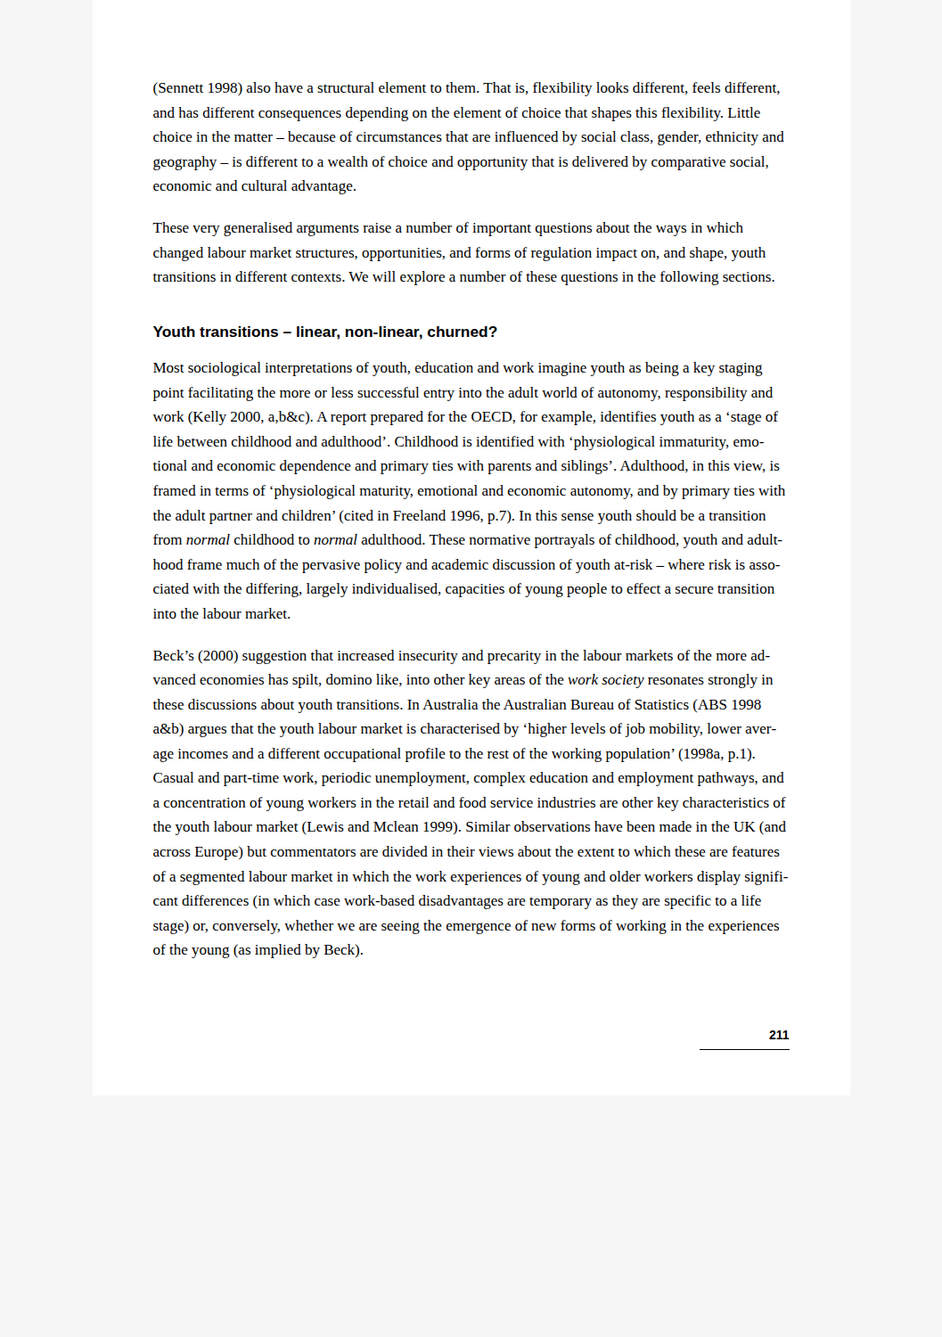(Sennett 1998) also have a structural element to them. That is, flexibility looks different, feels different, and has different consequences depending on the element of choice that shapes this flexibility. Little choice in the matter – because of circumstances that are influenced by social class, gender, ethnicity and geography – is different to a wealth of choice and opportunity that is delivered by comparative social, economic and cultural advantage.
These very generalised arguments raise a number of important questions about the ways in which changed labour market structures, opportunities, and forms of regulation impact on, and shape, youth transitions in different contexts. We will explore a number of these questions in the following sections.
Youth transitions – linear, non-linear, churned?
Most sociological interpretations of youth, education and work imagine youth as being a key staging point facilitating the more or less successful entry into the adult world of autonomy, responsibility and work (Kelly 2000, a,b&c). A report prepared for the OECD, for example, identifies youth as a ‘stage of life between childhood and adulthood’. Childhood is identified with ‘physiological immaturity, emotional and economic dependence and primary ties with parents and siblings’. Adulthood, in this view, is framed in terms of ‘physiological maturity, emotional and economic autonomy, and by primary ties with the adult partner and children’ (cited in Freeland 1996, p.7). In this sense youth should be a transition from normal childhood to normal adulthood. These normative portrayals of childhood, youth and adulthood frame much of the pervasive policy and academic discussion of youth at-risk – where risk is associated with the differing, largely individualised, capacities of young people to effect a secure transition into the labour market.
Beck’s (2000) suggestion that increased insecurity and precarity in the labour markets of the more advanced economies has spilt, domino like, into other key areas of the work society resonates strongly in these discussions about youth transitions. In Australia the Australian Bureau of Statistics (ABS 1998 a&b) argues that the youth labour market is characterised by ‘higher levels of job mobility, lower average incomes and a different occupational profile to the rest of the working population’ (1998a, p.1). Casual and part-time work, periodic unemployment, complex education and employment pathways, and a concentration of young workers in the retail and food service industries are other key characteristics of the youth labour market (Lewis and Mclean 1999). Similar observations have been made in the UK (and across Europe) but commentators are divided in their views about the extent to which these are features of a segmented labour market in which the work experiences of young and older workers display significant differences (in which case work-based disadvantages are temporary as they are specific to a life stage) or, conversely, whether we are seeing the emergence of new forms of working in the experiences of the young (as implied by Beck).
211